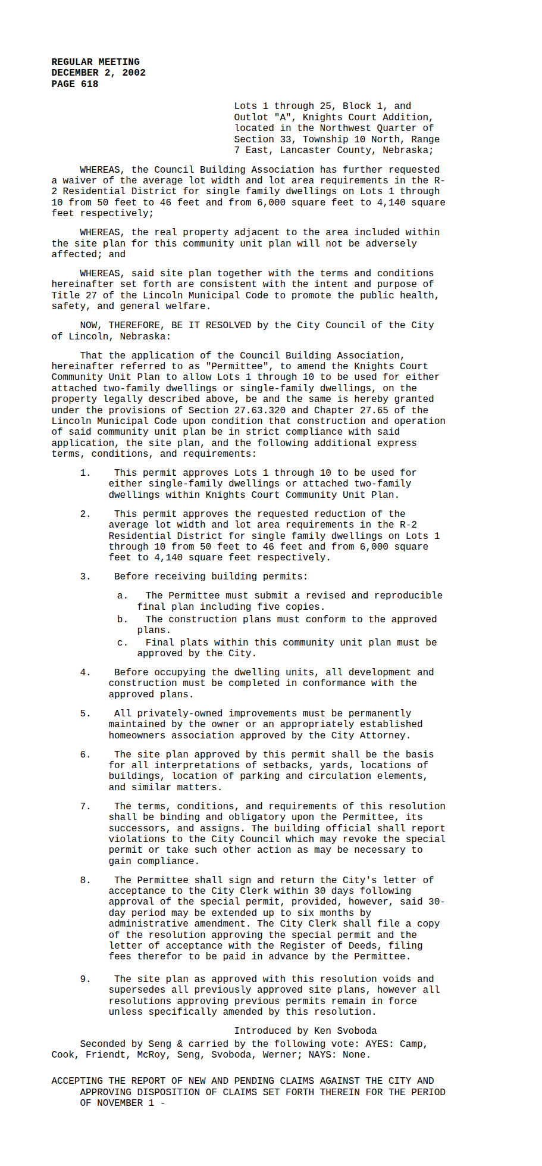REGULAR MEETING
DECEMBER 2, 2002
PAGE 618
Lots 1 through 25, Block 1, and Outlot "A", Knights Court Addition, located in the Northwest Quarter of Section 33, Township 10 North, Range 7 East, Lancaster County, Nebraska;
WHEREAS, the Council Building Association has further requested a waiver of the average lot width and lot area requirements in the R-2 Residential District for single family dwellings on Lots 1 through 10 from 50 feet to 46 feet and from 6,000 square feet to 4,140 square feet respectively;
WHEREAS, the real property adjacent to the area included within the site plan for this community unit plan will not be adversely affected; and
WHEREAS, said site plan together with the terms and conditions hereinafter set forth are consistent with the intent and purpose of Title 27 of the Lincoln Municipal Code to promote the public health, safety, and general welfare.
NOW, THEREFORE, BE IT RESOLVED by the City Council of the City of Lincoln, Nebraska:
That the application of the Council Building Association, hereinafter referred to as "Permittee", to amend the Knights Court Community Unit Plan to allow Lots 1 through 10 to be used for either attached two-family dwellings or single-family dwellings, on the property legally described above, be and the same is hereby granted under the provisions of Section 27.63.320 and Chapter 27.65 of the Lincoln Municipal Code upon condition that construction and operation of said community unit plan be in strict compliance with said application, the site plan, and the following additional express terms, conditions, and requirements:
1. This permit approves Lots 1 through 10 to be used for either single-family dwellings or attached two-family dwellings within Knights Court Community Unit Plan.
2. This permit approves the requested reduction of the average lot width and lot area requirements in the R-2 Residential District for single family dwellings on Lots 1 through 10 from 50 feet to 46 feet and from 6,000 square feet to 4,140 square feet respectively.
3. Before receiving building permits:
a. The Permittee must submit a revised and reproducible final plan including five copies.
b. The construction plans must conform to the approved plans.
c. Final plats within this community unit plan must be approved by the City.
4. Before occupying the dwelling units, all development and construction must be completed in conformance with the approved plans.
5. All privately-owned improvements must be permanently maintained by the owner or an appropriately established homeowners association approved by the City Attorney.
6. The site plan approved by this permit shall be the basis for all interpretations of setbacks, yards, locations of buildings, location of parking and circulation elements, and similar matters.
7. The terms, conditions, and requirements of this resolution shall be binding and obligatory upon the Permittee, its successors, and assigns. The building official shall report violations to the City Council which may revoke the special permit or take such other action as may be necessary to gain compliance.
8. The Permittee shall sign and return the City's letter of acceptance to the City Clerk within 30 days following approval of the special permit, provided, however, said 30-day period may be extended up to six months by administrative amendment. The City Clerk shall file a copy of the resolution approving the special permit and the letter of acceptance with the Register of Deeds, filing fees therefor to be paid in advance by the Permittee.
9. The site plan as approved with this resolution voids and supersedes all previously approved site plans, however all resolutions approving previous permits remain in force unless specifically amended by this resolution.
Introduced by Ken Svoboda
Seconded by Seng & carried by the following vote: AYES: Camp, Cook, Friendt, McRoy, Seng, Svoboda, Werner; NAYS: None.
ACCEPTING THE REPORT OF NEW AND PENDING CLAIMS AGAINST THE CITY AND APPROVING DISPOSITION OF CLAIMS SET FORTH THEREIN FOR THE PERIOD OF NOVEMBER 1 -